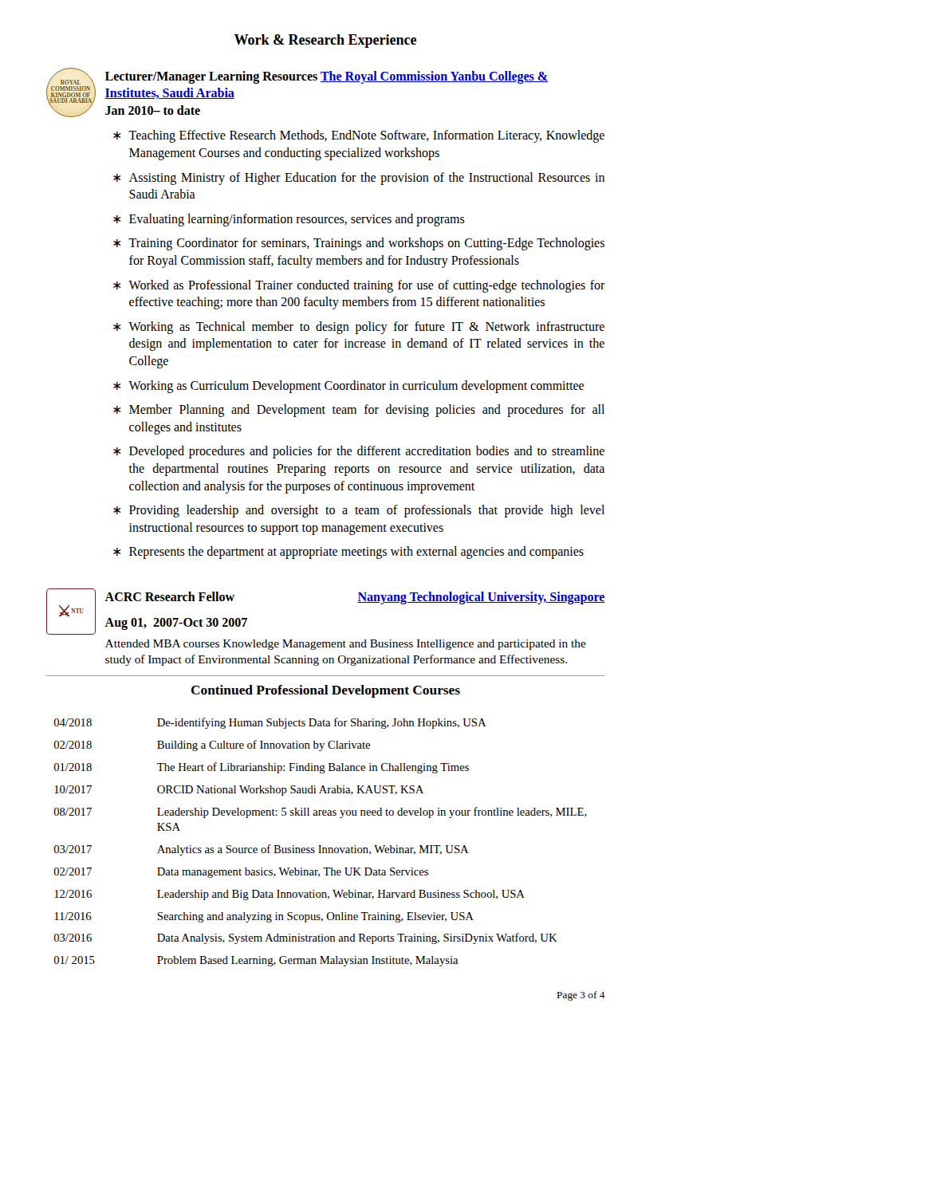Work & Research Experience
ROYAL
COMMISSION
KINGDOM OF
SAUDI ARABIA
Lecturer/Manager Learning Resources The Royal Commission Yanbu Colleges & Institutes, Saudi Arabia
Jan 2010– to date
Teaching Effective Research Methods, EndNote Software, Information Literacy, Knowledge Management Courses and conducting specialized workshops
Assisting Ministry of Higher Education for the provision of the Instructional Resources in Saudi Arabia
Evaluating learning/information resources, services and programs
Training Coordinator for seminars, Trainings and workshops on Cutting-Edge Technologies for Royal Commission staff, faculty members and for Industry Professionals
Worked as Professional Trainer conducted training for use of cutting-edge technologies for effective teaching; more than 200 faculty members from 15 different nationalities
Working as Technical member to design policy for future IT & Network infrastructure design and implementation to cater for increase in demand of IT related services in the College
Working as Curriculum Development Coordinator in curriculum development committee
Member Planning and Development team for devising policies and procedures for all colleges and institutes
Developed procedures and policies for the different accreditation bodies and to streamline the departmental routines Preparing reports on resource and service utilization, data collection and analysis for the purposes of continuous improvement
Providing leadership and oversight to a team of professionals that provide high level instructional resources to support top management executives
Represents the department at appropriate meetings with external agencies and companies
⚔ NTU
ACRC Research Fellow Nanyang Technological University, Singapore Aug 01, 2007-Oct 30 2007
Attended MBA courses Knowledge Management and Business Intelligence and participated in the study of Impact of Environmental Scanning on Organizational Performance and Effectiveness.
Continued Professional Development Courses
| 04/2018 | De-identifying Human Subjects Data for Sharing, John Hopkins, USA |
| 02/2018 | Building a Culture of Innovation by Clarivate |
| 01/2018 | The Heart of Librarianship: Finding Balance in Challenging Times |
| 10/2017 | ORCID National Workshop Saudi Arabia, KAUST, KSA |
| 08/2017 | Leadership Development: 5 skill areas you need to develop in your frontline leaders, MILE, KSA |
| 03/2017 | Analytics as a Source of Business Innovation, Webinar, MIT, USA |
| 02/2017 | Data management basics, Webinar, The UK Data Services |
| 12/2016 | Leadership and Big Data Innovation, Webinar, Harvard Business School, USA |
| 11/2016 | Searching and analyzing in Scopus, Online Training, Elsevier, USA |
| 03/2016 | Data Analysis, System Administration and Reports Training, SirsiDynix Watford, UK |
| 01/ 2015 | Problem Based Learning, German Malaysian Institute, Malaysia |
Page 3 of 4